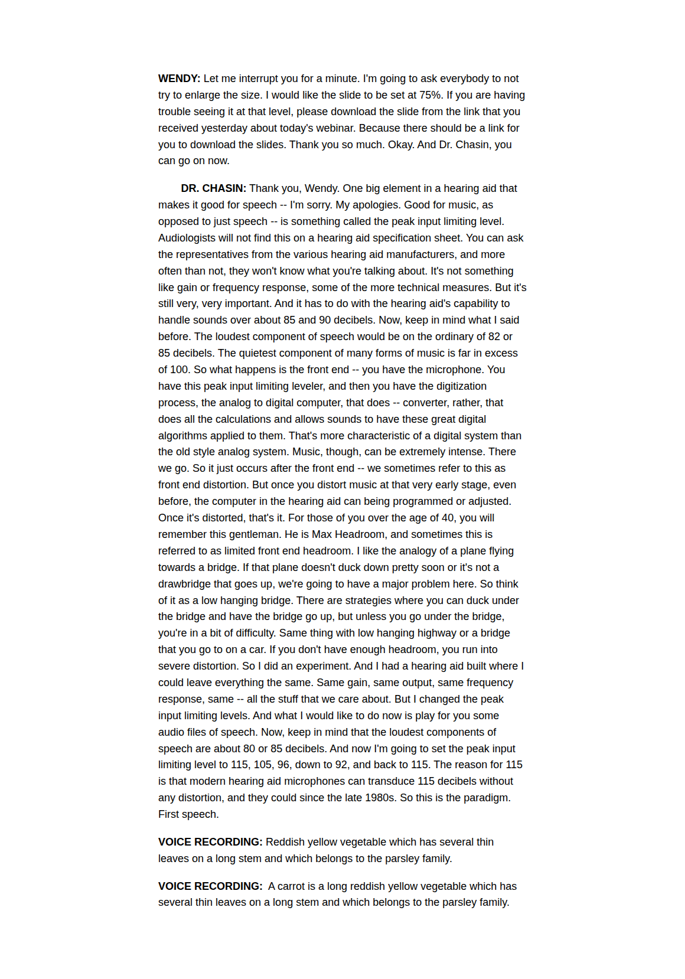WENDY: Let me interrupt you for a minute. I'm going to ask everybody to not try to enlarge the size. I would like the slide to be set at 75%. If you are having trouble seeing it at that level, please download the slide from the link that you received yesterday about today's webinar. Because there should be a link for you to download the slides. Thank you so much. Okay. And Dr. Chasin, you can go on now.
DR. CHASIN: Thank you, Wendy. One big element in a hearing aid that makes it good for speech -- I'm sorry. My apologies. Good for music, as opposed to just speech -- is something called the peak input limiting level. Audiologists will not find this on a hearing aid specification sheet. You can ask the representatives from the various hearing aid manufacturers, and more often than not, they won't know what you're talking about. It's not something like gain or frequency response, some of the more technical measures. But it's still very, very important. And it has to do with the hearing aid's capability to handle sounds over about 85 and 90 decibels. Now, keep in mind what I said before. The loudest component of speech would be on the ordinary of 82 or 85 decibels. The quietest component of many forms of music is far in excess of 100. So what happens is the front end -- you have the microphone. You have this peak input limiting leveler, and then you have the digitization process, the analog to digital computer, that does -- converter, rather, that does all the calculations and allows sounds to have these great digital algorithms applied to them. That's more characteristic of a digital system than the old style analog system. Music, though, can be extremely intense. There we go. So it just occurs after the front end -- we sometimes refer to this as front end distortion. But once you distort music at that very early stage, even before, the computer in the hearing aid can being programmed or adjusted. Once it's distorted, that's it. For those of you over the age of 40, you will remember this gentleman. He is Max Headroom, and sometimes this is referred to as limited front end headroom. I like the analogy of a plane flying towards a bridge. If that plane doesn't duck down pretty soon or it's not a drawbridge that goes up, we're going to have a major problem here. So think of it as a low hanging bridge. There are strategies where you can duck under the bridge and have the bridge go up, but unless you go under the bridge, you're in a bit of difficulty. Same thing with low hanging highway or a bridge that you go to on a car. If you don't have enough headroom, you run into severe distortion. So I did an experiment. And I had a hearing aid built where I could leave everything the same. Same gain, same output, same frequency response, same -- all the stuff that we care about. But I changed the peak input limiting levels. And what I would like to do now is play for you some audio files of speech. Now, keep in mind that the loudest components of speech are about 80 or 85 decibels. And now I'm going to set the peak input limiting level to 115, 105, 96, down to 92, and back to 115. The reason for 115 is that modern hearing aid microphones can transduce 115 decibels without any distortion, and they could since the late 1980s. So this is the paradigm. First speech.
VOICE RECORDING: Reddish yellow vegetable which has several thin leaves on a long stem and which belongs to the parsley family.
VOICE RECORDING: A carrot is a long reddish yellow vegetable which has several thin leaves on a long stem and which belongs to the parsley family.